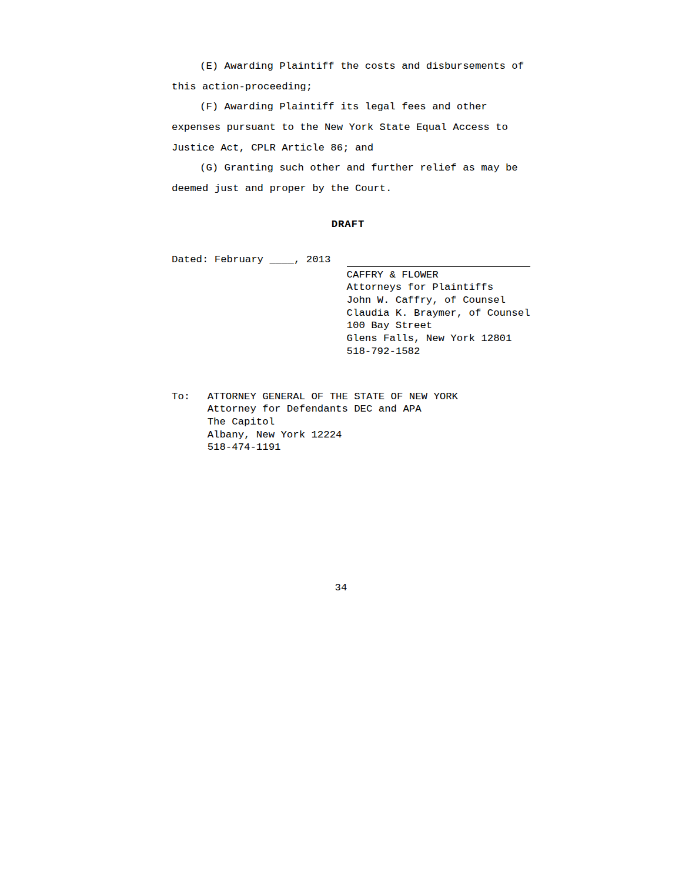(E) Awarding Plaintiff the costs and disbursements of this action-proceeding;
(F) Awarding Plaintiff its legal fees and other expenses pursuant to the New York State Equal Access to Justice Act, CPLR Article 86; and
(G) Granting such other and further relief as may be deemed just and proper by the Court.
DRAFT
Dated: February ____, 2013
CAFFRY & FLOWER
Attorneys for Plaintiffs
John W. Caffry, of Counsel
Claudia K. Braymer, of Counsel
100 Bay Street
Glens Falls, New York 12801
518-792-1582
To:
ATTORNEY GENERAL OF THE STATE OF NEW YORK
Attorney for Defendants DEC and APA
The Capitol
Albany, New York 12224
518-474-1191
34